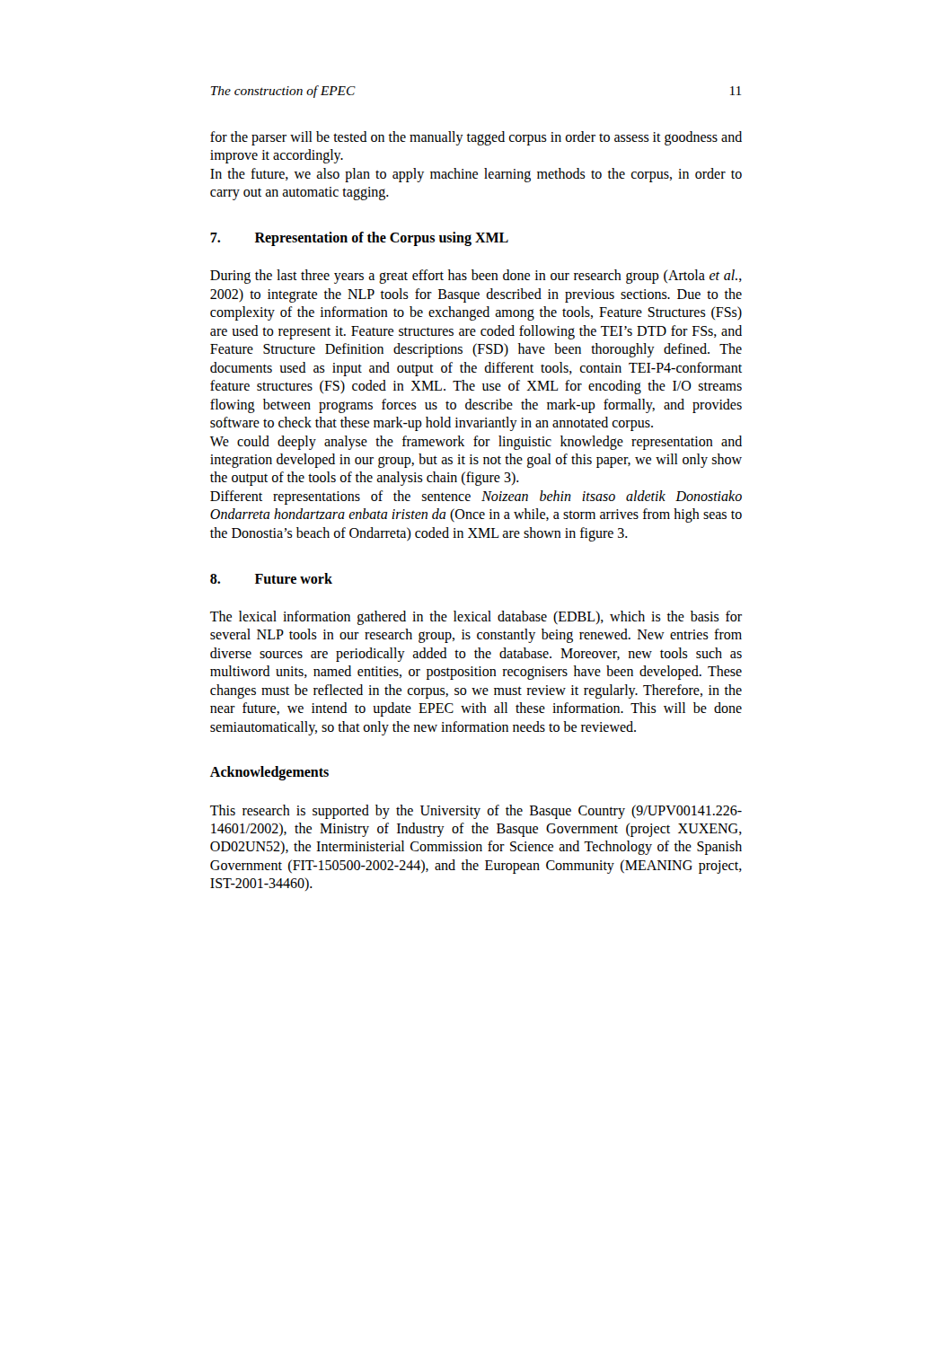The construction of EPEC 11
for the parser will be tested on the manually tagged corpus in order to assess it goodness and improve it accordingly.
In the future, we also plan to apply machine learning methods to the corpus, in order to carry out an automatic tagging.
7. Representation of the Corpus using XML
During the last three years a great effort has been done in our research group (Artola et al., 2002) to integrate the NLP tools for Basque described in previous sections. Due to the complexity of the information to be exchanged among the tools, Feature Structures (FSs) are used to represent it. Feature structures are coded following the TEI’s DTD for FSs, and Feature Structure Definition descriptions (FSD) have been thoroughly defined. The documents used as input and output of the different tools, contain TEI-P4-conformant feature structures (FS) coded in XML. The use of XML for encoding the I/O streams flowing between programs forces us to describe the mark-up formally, and provides software to check that these mark-up hold invariantly in an annotated corpus.
We could deeply analyse the framework for linguistic knowledge representation and integration developed in our group, but as it is not the goal of this paper, we will only show the output of the tools of the analysis chain (figure 3).
Different representations of the sentence Noizean behin itsaso aldetik Donostiako Ondarreta hondartzara enbata iristen da (Once in a while, a storm arrives from high seas to the Donostia’s beach of Ondarreta) coded in XML are shown in figure 3.
8. Future work
The lexical information gathered in the lexical database (EDBL), which is the basis for several NLP tools in our research group, is constantly being renewed. New entries from diverse sources are periodically added to the database. Moreover, new tools such as multiword units, named entities, or postposition recognisers have been developed. These changes must be reflected in the corpus, so we must review it regularly. Therefore, in the near future, we intend to update EPEC with all these information. This will be done semiautomatically, so that only the new information needs to be reviewed.
Acknowledgements
This research is supported by the University of the Basque Country (9/UPV00141.226-14601/2002), the Ministry of Industry of the Basque Government (project XUXENG, OD02UN52), the Interministerial Commission for Science and Technology of the Spanish Government (FIT-150500-2002-244), and the European Community (MEANING project, IST-2001-34460).